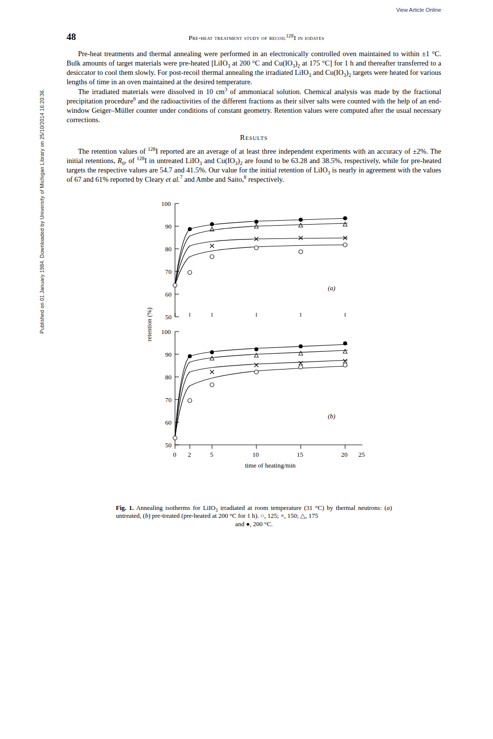View Article Online
Published on 01 January 1984. Downloaded by University of Michigan Library on 25/10/2014 16:20:36.
48
Pre-heat treatment study of recoil128I in iodates
Pre-heat treatments and thermal annealing were performed in an electronically controlled oven maintained to within ±1 °C. Bulk amounts of target materials were pre-heated [LiIO3 at 200 °C and Cu(IO3)2 at 175 °C] for 1 h and thereafter transferred to a desiccator to cool them slowly. For post-recoil thermal annealing the irradiated LiIO3 and Cu(IO3)2 targets were heated for various lengths of time in an oven maintained at the desired temperature.
The irradiated materials were dissolved in 10 cm3 of ammoniacal solution. Chemical analysis was made by the fractional precipitation procedure6 and the radioactivities of the different fractions as their silver salts were counted with the help of an end-window Geiger–Müller counter under conditions of constant geometry. Retention values were computed after the usual necessary corrections.
Results
The retention values of 128I reported are an average of at least three independent experiments with an accuracy of ±2%. The initial retentions, R0, of 128I in untreated LiIO3 and Cu(IO3)2 are found to be 63.28 and 38.5%, respectively, while for pre-heated targets the respective values are 54.7 and 41.5%. Our value for the initial retention of LiIO3 is nearly in agreement with the values of 67 and 61% reported by Cleary et al.7 and Ambe and Saito,8 respectively.
100 90 80 70 60 50 (a) 100 90 80 70 60 50 (b) 0 2 5 10 15 20 25 retention (%) time of heating/min
Fig. 1. Annealing isotherms for LiIO3 irradiated at room temperature (31 °C) by thermal neutrons: (a) untreated, (b) pre-treated (pre-heated at 200 °C for 1 h). ○, 125; ×, 150; △, 175 and ●, 200 °C.